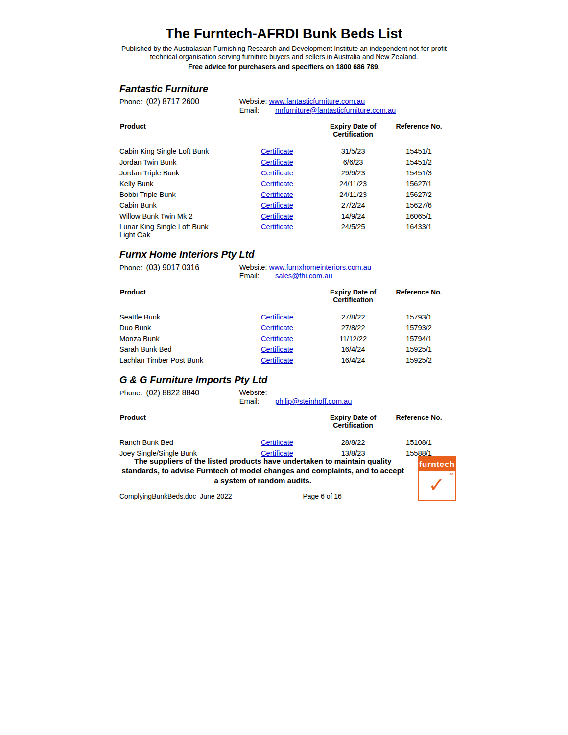The Furntech-AFRDI Bunk Beds List
Published by the Australasian Furnishing Research and Development Institute an independent not-for-profit technical organisation serving furniture buyers and sellers in Australia and New Zealand. Free advice for purchasers and specifiers on 1800 686 789.
Fantastic Furniture
Phone: (02) 8717 2600
Website: www.fantasticfurniture.com.au
Email: mrfurniture@fantasticfurniture.com.au
| Product | | Expiry Date of Certification | Reference No. |
| --- | --- | --- | --- |
| Cabin King Single Loft Bunk | Certificate | 31/5/23 | 15451/1 |
| Jordan Twin Bunk | Certificate | 6/6/23 | 15451/2 |
| Jordan Triple Bunk | Certificate | 29/9/23 | 15451/3 |
| Kelly Bunk | Certificate | 24/11/23 | 15627/1 |
| Bobbi Triple Bunk | Certificate | 24/11/23 | 15627/2 |
| Cabin Bunk | Certificate | 27/2/24 | 15627/6 |
| Willow Bunk Twin Mk 2 | Certificate | 14/9/24 | 16065/1 |
| Lunar King Single Loft Bunk Light Oak | Certificate | 24/5/25 | 16433/1 |
Furnx Home Interiors Pty Ltd
Phone: (03) 9017 0316
Website: www.furnxhomeinteriors.com.au
Email: sales@fhi.com.au
| Product | | Expiry Date of Certification | Reference No. |
| --- | --- | --- | --- |
| Seattle Bunk | Certificate | 27/8/22 | 15793/1 |
| Duo Bunk | Certificate | 27/8/22 | 15793/2 |
| Monza Bunk | Certificate | 11/12/22 | 15794/1 |
| Sarah Bunk Bed | Certificate | 16/4/24 | 15925/1 |
| Lachlan Timber Post Bunk | Certificate | 16/4/24 | 15925/2 |
G & G Furniture Imports Pty Ltd
Phone: (02) 8822 8840
Website:
Email: philip@steinhoff.com.au
| Product | | Expiry Date of Certification | Reference No. |
| --- | --- | --- | --- |
| Ranch Bunk Bed | Certificate | 28/8/22 | 15108/1 |
| Joey Single/Single Bunk | Certificate | 13/8/23 | 15588/1 |
The suppliers of the listed products have undertaken to maintain quality standards, to advise Furntech of model changes and complaints, and to accept a system of random audits.
ComplyingBunkBeds.doc June 2022
Page 6 of 16
furntech
✓ TM